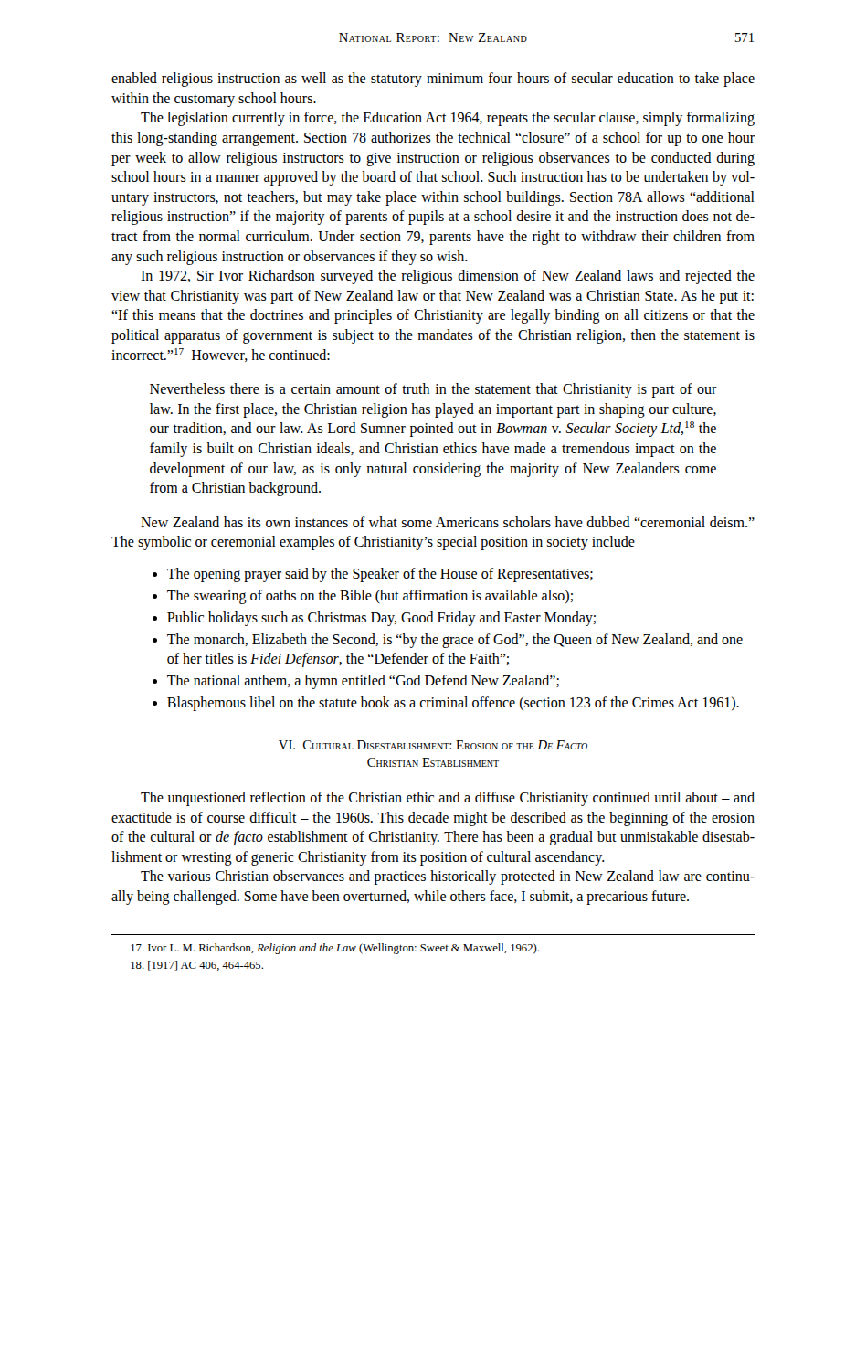National Report: New Zealand 571
enabled religious instruction as well as the statutory minimum four hours of secular education to take place within the customary school hours.
The legislation currently in force, the Education Act 1964, repeats the secular clause, simply formalizing this long-standing arrangement. Section 78 authorizes the technical “closure” of a school for up to one hour per week to allow religious instructors to give instruction or religious observances to be conducted during school hours in a manner approved by the board of that school. Such instruction has to be undertaken by voluntary instructors, not teachers, but may take place within school buildings. Section 78A allows “additional religious instruction” if the majority of parents of pupils at a school desire it and the instruction does not detract from the normal curriculum. Under section 79, parents have the right to withdraw their children from any such religious instruction or observances if they so wish.
In 1972, Sir Ivor Richardson surveyed the religious dimension of New Zealand laws and rejected the view that Christianity was part of New Zealand law or that New Zealand was a Christian State. As he put it: “If this means that the doctrines and principles of Christianity are legally binding on all citizens or that the political apparatus of government is subject to the mandates of the Christian religion, then the statement is incorrect.”17 However, he continued:
Nevertheless there is a certain amount of truth in the statement that Christianity is part of our law. In the first place, the Christian religion has played an important part in shaping our culture, our tradition, and our law. As Lord Sumner pointed out in Bowman v. Secular Society Ltd,18 the family is built on Christian ideals, and Christian ethics have made a tremendous impact on the development of our law, as is only natural considering the majority of New Zealanders come from a Christian background.
New Zealand has its own instances of what some Americans scholars have dubbed “ceremonial deism.” The symbolic or ceremonial examples of Christianity’s special position in society include
The opening prayer said by the Speaker of the House of Representatives;
The swearing of oaths on the Bible (but affirmation is available also);
Public holidays such as Christmas Day, Good Friday and Easter Monday;
The monarch, Elizabeth the Second, is “by the grace of God”, the Queen of New Zealand, and one of her titles is Fidei Defensor, the “Defender of the Faith”;
The national anthem, a hymn entitled “God Defend New Zealand”;
Blasphemous libel on the statute book as a criminal offence (section 123 of the Crimes Act 1961).
VI. Cultural Disestablishment: Erosion of the De Facto
Christian Establishment
The unquestioned reflection of the Christian ethic and a diffuse Christianity continued until about – and exactitude is of course difficult – the 1960s. This decade might be described as the beginning of the erosion of the cultural or de facto establishment of Christianity. There has been a gradual but unmistakable disestablishment or wresting of generic Christianity from its position of cultural ascendancy.
The various Christian observances and practices historically protected in New Zealand law are continually being challenged. Some have been overturned, while others face, I submit, a precarious future.
17. Ivor L. M. Richardson, Religion and the Law (Wellington: Sweet & Maxwell, 1962).
18. [1917] AC 406, 464-465.